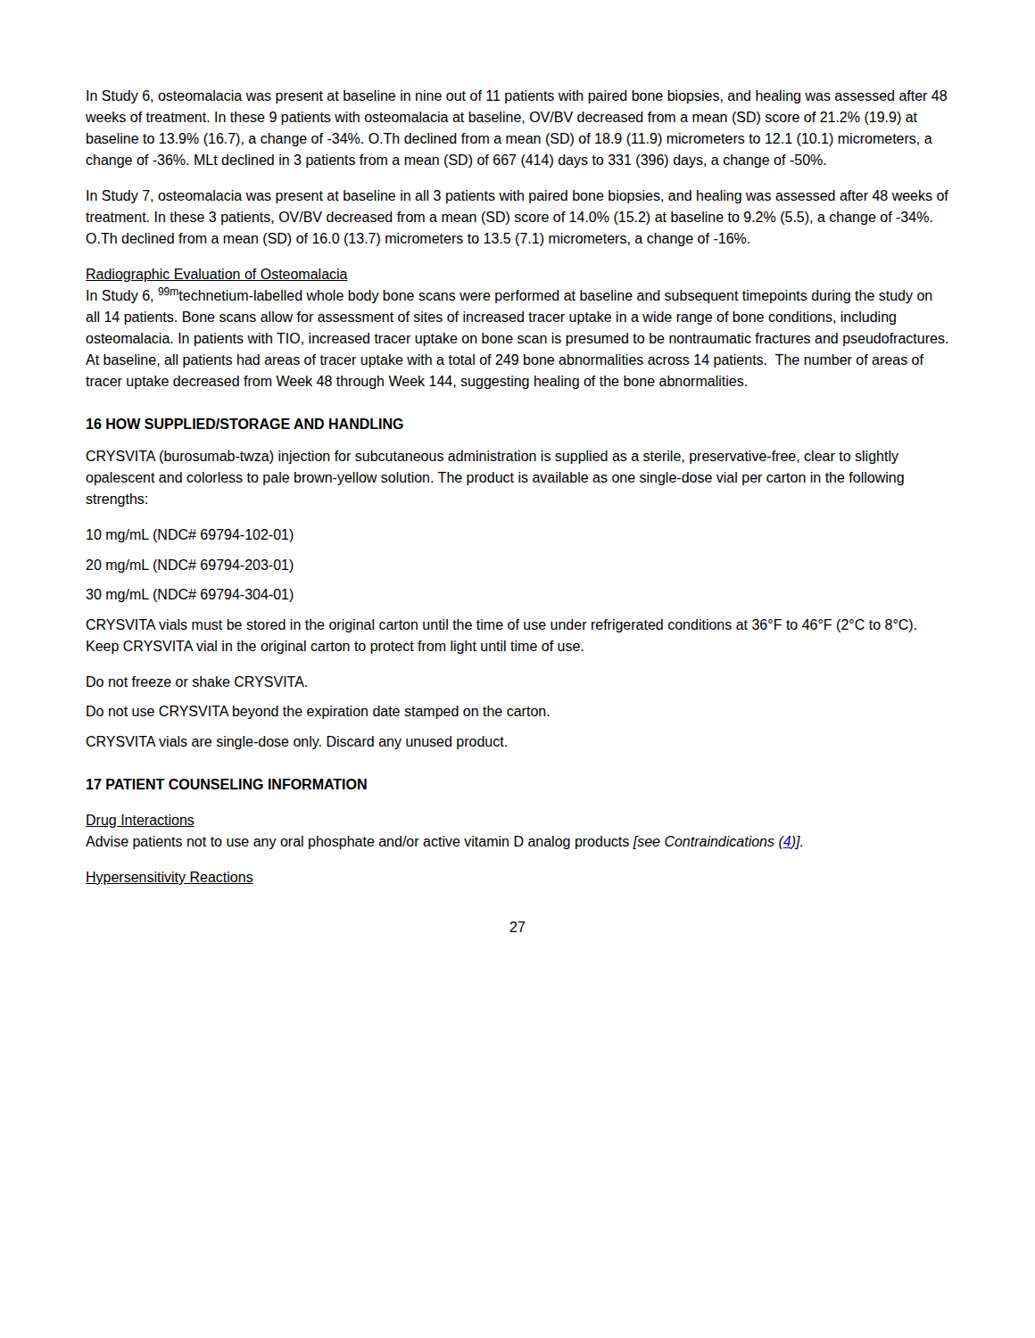In Study 6, osteomalacia was present at baseline in nine out of 11 patients with paired bone biopsies, and healing was assessed after 48 weeks of treatment. In these 9 patients with osteomalacia at baseline, OV/BV decreased from a mean (SD) score of 21.2% (19.9) at baseline to 13.9% (16.7), a change of -34%. O.Th declined from a mean (SD) of 18.9 (11.9) micrometers to 12.1 (10.1) micrometers, a change of -36%. MLt declined in 3 patients from a mean (SD) of 667 (414) days to 331 (396) days, a change of -50%.
In Study 7, osteomalacia was present at baseline in all 3 patients with paired bone biopsies, and healing was assessed after 48 weeks of treatment. In these 3 patients, OV/BV decreased from a mean (SD) score of 14.0% (15.2) at baseline to 9.2% (5.5), a change of -34%. O.Th declined from a mean (SD) of 16.0 (13.7) micrometers to 13.5 (7.1) micrometers, a change of -16%.
Radiographic Evaluation of Osteomalacia
In Study 6, 99mtechnetium-labelled whole body bone scans were performed at baseline and subsequent timepoints during the study on all 14 patients. Bone scans allow for assessment of sites of increased tracer uptake in a wide range of bone conditions, including osteomalacia. In patients with TIO, increased tracer uptake on bone scan is presumed to be nontraumatic fractures and pseudofractures. At baseline, all patients had areas of tracer uptake with a total of 249 bone abnormalities across 14 patients. The number of areas of tracer uptake decreased from Week 48 through Week 144, suggesting healing of the bone abnormalities.
16 HOW SUPPLIED/STORAGE AND HANDLING
CRYSVITA (burosumab-twza) injection for subcutaneous administration is supplied as a sterile, preservative-free, clear to slightly opalescent and colorless to pale brown-yellow solution. The product is available as one single-dose vial per carton in the following strengths:
10 mg/mL (NDC# 69794-102-01)
20 mg/mL (NDC# 69794-203-01)
30 mg/mL (NDC# 69794-304-01)
CRYSVITA vials must be stored in the original carton until the time of use under refrigerated conditions at 36°F to 46°F (2°C to 8°C). Keep CRYSVITA vial in the original carton to protect from light until time of use.
Do not freeze or shake CRYSVITA.
Do not use CRYSVITA beyond the expiration date stamped on the carton.
CRYSVITA vials are single-dose only. Discard any unused product.
17 PATIENT COUNSELING INFORMATION
Drug Interactions
Advise patients not to use any oral phosphate and/or active vitamin D analog products [see Contraindications (4)].
Hypersensitivity Reactions
27